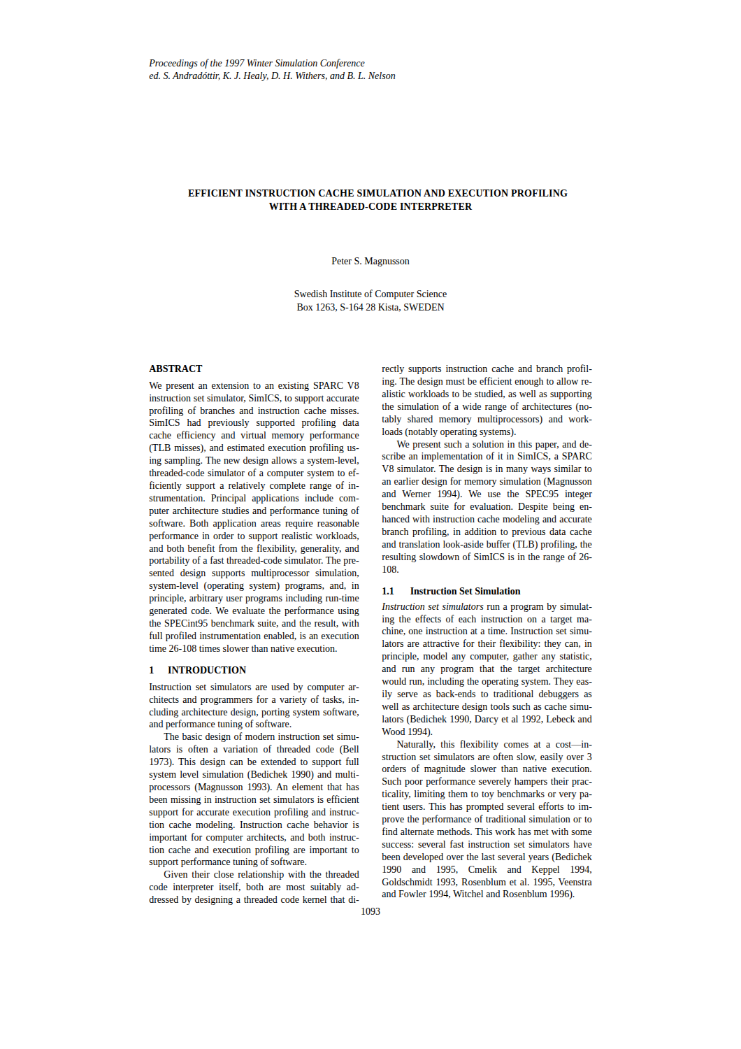Proceedings of the 1997 Winter Simulation Conference
ed. S. Andradóttir, K. J. Healy, D. H. Withers, and B. L. Nelson
EFFICIENT INSTRUCTION CACHE SIMULATION AND EXECUTION PROFILING
WITH A THREADED-CODE INTERPRETER
Peter S. Magnusson
Swedish Institute of Computer Science
Box 1263, S-164 28 Kista, SWEDEN
ABSTRACT
We present an extension to an existing SPARC V8 instruction set simulator, SimICS, to support accurate profiling of branches and instruction cache misses. SimICS had previously supported profiling data cache efficiency and virtual memory performance (TLB misses), and estimated execution profiling using sampling. The new design allows a system-level, threaded-code simulator of a computer system to efficiently support a relatively complete range of instrumentation. Principal applications include computer architecture studies and performance tuning of software. Both application areas require reasonable performance in order to support realistic workloads, and both benefit from the flexibility, generality, and portability of a fast threaded-code simulator. The presented design supports multiprocessor simulation, system-level (operating system) programs, and, in principle, arbitrary user programs including run-time generated code. We evaluate the performance using the SPECint95 benchmark suite, and the result, with full profiled instrumentation enabled, is an execution time 26-108 times slower than native execution.
1 INTRODUCTION
Instruction set simulators are used by computer architects and programmers for a variety of tasks, including architecture design, porting system software, and performance tuning of software.
The basic design of modern instruction set simulators is often a variation of threaded code (Bell 1973). This design can be extended to support full system level simulation (Bedichek 1990) and multiprocessors (Magnusson 1993). An element that has been missing in instruction set simulators is efficient support for accurate execution profiling and instruction cache modeling. Instruction cache behavior is important for computer architects, and both instruction cache and execution profiling are important to support performance tuning of software.
Given their close relationship with the threaded code interpreter itself, both are most suitably addressed by designing a threaded code kernel that directly supports instruction cache and branch profiling. The design must be efficient enough to allow realistic workloads to be studied, as well as supporting the simulation of a wide range of architectures (notably shared memory multiprocessors) and workloads (notably operating systems).
We present such a solution in this paper, and describe an implementation of it in SimICS, a SPARC V8 simulator. The design is in many ways similar to an earlier design for memory simulation (Magnusson and Werner 1994). We use the SPEC95 integer benchmark suite for evaluation. Despite being enhanced with instruction cache modeling and accurate branch profiling, in addition to previous data cache and translation look-aside buffer (TLB) profiling, the resulting slowdown of SimICS is in the range of 26-108.
1.1 Instruction Set Simulation
Instruction set simulators run a program by simulating the effects of each instruction on a target machine, one instruction at a time. Instruction set simulators are attractive for their flexibility: they can, in principle, model any computer, gather any statistic, and run any program that the target architecture would run, including the operating system. They easily serve as back-ends to traditional debuggers as well as architecture design tools such as cache simulators (Bedichek 1990, Darcy et al 1992, Lebeck and Wood 1994).
Naturally, this flexibility comes at a cost—instruction set simulators are often slow, easily over 3 orders of magnitude slower than native execution. Such poor performance severely hampers their practicality, limiting them to toy benchmarks or very patient users. This has prompted several efforts to improve the performance of traditional simulation or to find alternate methods. This work has met with some success: several fast instruction set simulators have been developed over the last several years (Bedichek 1990 and 1995, Cmelik and Keppel 1994, Goldschmidt 1993, Rosenblum et al. 1995, Veenstra and Fowler 1994, Witchel and Rosenblum 1996).
1093